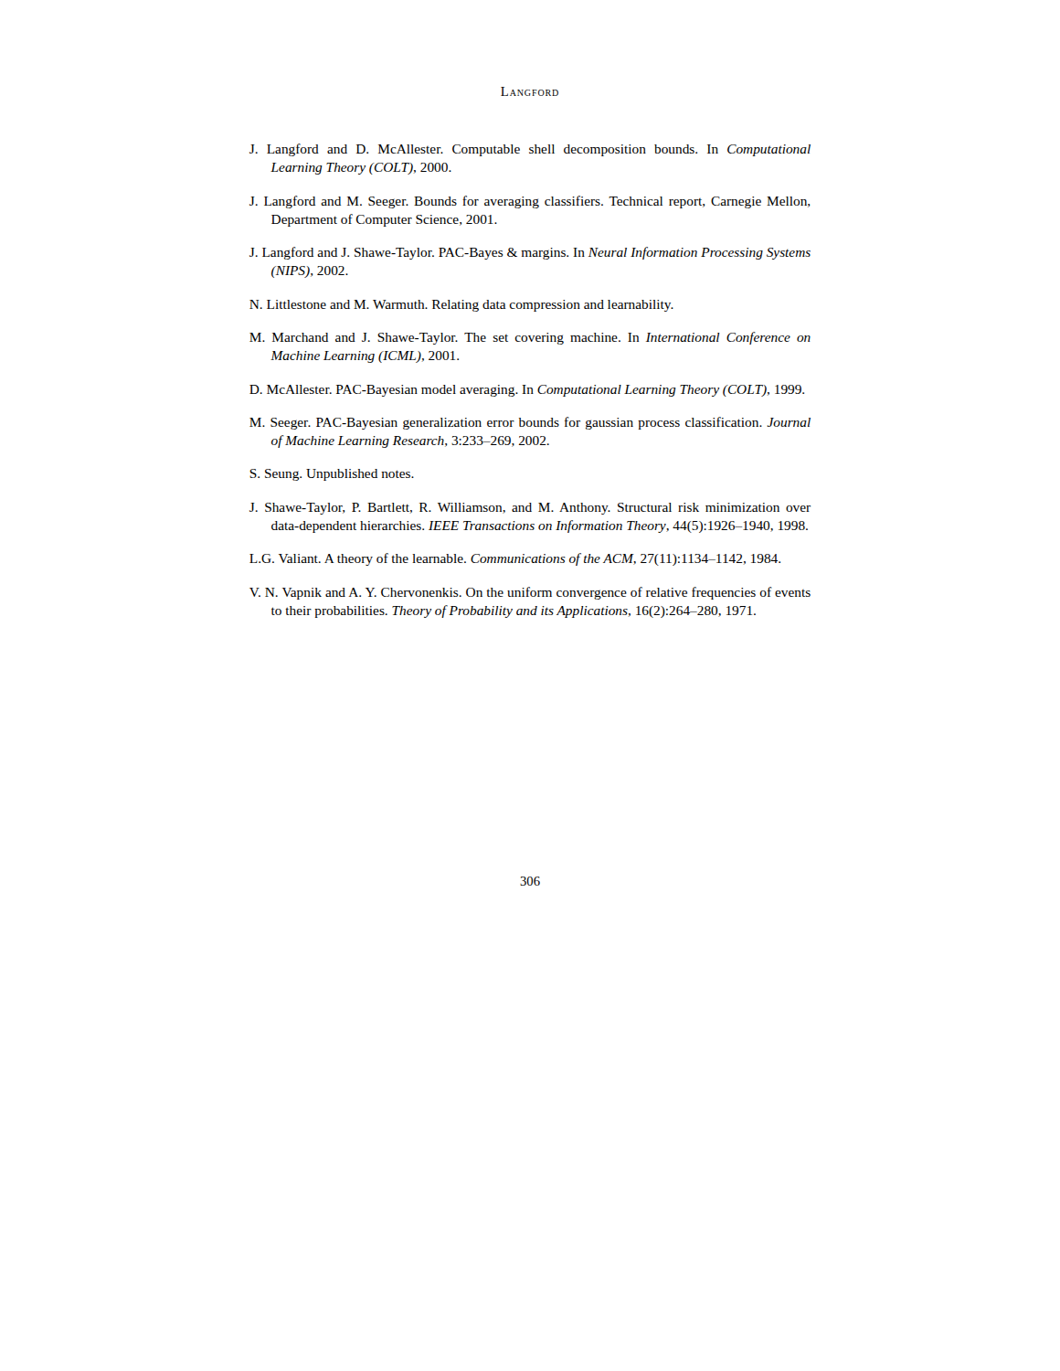Langford
J. Langford and D. McAllester. Computable shell decomposition bounds. In Computational Learning Theory (COLT), 2000.
J. Langford and M. Seeger. Bounds for averaging classifiers. Technical report, Carnegie Mellon, Department of Computer Science, 2001.
J. Langford and J. Shawe-Taylor. PAC-Bayes & margins. In Neural Information Processing Systems (NIPS), 2002.
N. Littlestone and M. Warmuth. Relating data compression and learnability.
M. Marchand and J. Shawe-Taylor. The set covering machine. In International Conference on Machine Learning (ICML), 2001.
D. McAllester. PAC-Bayesian model averaging. In Computational Learning Theory (COLT), 1999.
M. Seeger. PAC-Bayesian generalization error bounds for gaussian process classification. Journal of Machine Learning Research, 3:233–269, 2002.
S. Seung. Unpublished notes.
J. Shawe-Taylor, P. Bartlett, R. Williamson, and M. Anthony. Structural risk minimization over data-dependent hierarchies. IEEE Transactions on Information Theory, 44(5):1926–1940, 1998.
L.G. Valiant. A theory of the learnable. Communications of the ACM, 27(11):1134–1142, 1984.
V. N. Vapnik and A. Y. Chervonenkis. On the uniform convergence of relative frequencies of events to their probabilities. Theory of Probability and its Applications, 16(2):264–280, 1971.
306